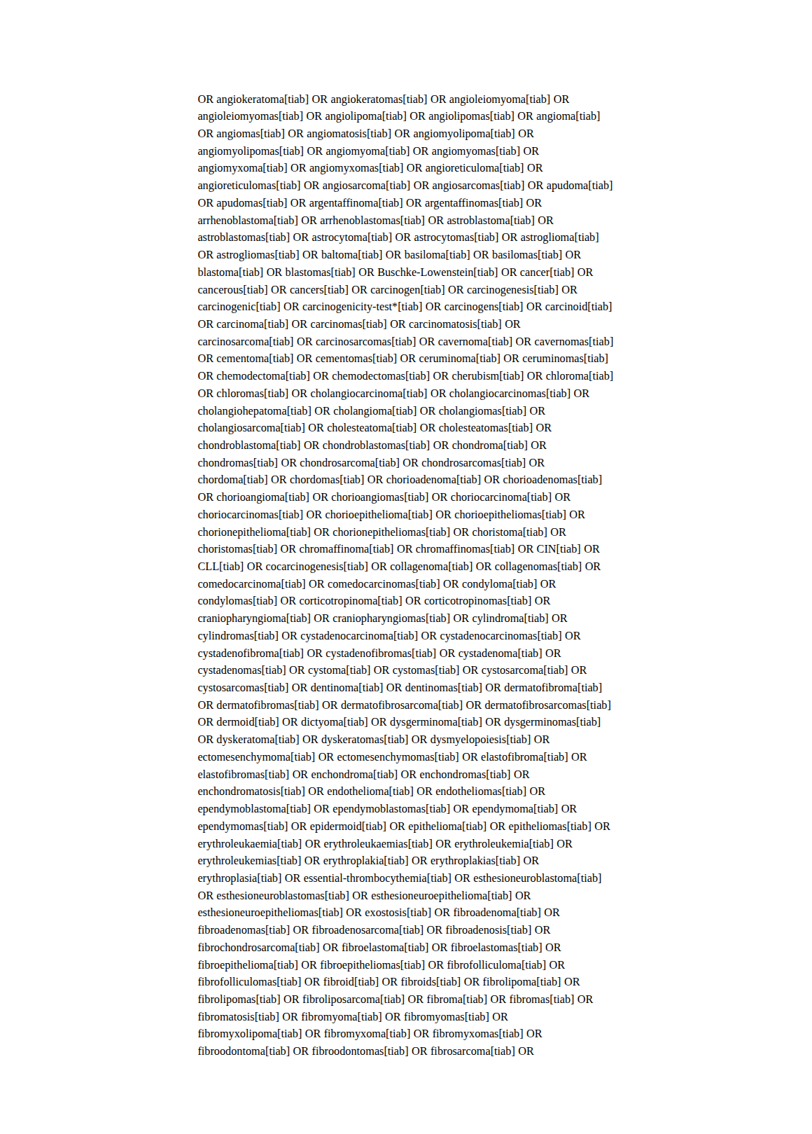OR angiokeratoma[tiab] OR angiokeratomas[tiab] OR angioleiomyoma[tiab] OR angioleiomyomas[tiab] OR angiolipoma[tiab] OR angiolipomas[tiab] OR angioma[tiab] OR angiomas[tiab] OR angiomatosis[tiab] OR angiomyolipoma[tiab] OR angiomyolipomas[tiab] OR angiomyoma[tiab] OR angiomyomas[tiab] OR angiomyxoma[tiab] OR angiomyxomas[tiab] OR angioreticuloma[tiab] OR angioreticulomas[tiab] OR angiosarcoma[tiab] OR angiosarcomas[tiab] OR apudoma[tiab] OR apudomas[tiab] OR argentaffinoma[tiab] OR argentaffinomas[tiab] OR arrhenoblastoma[tiab] OR arrhenoblastomas[tiab] OR astroblastoma[tiab] OR astroblastomas[tiab] OR astrocytoma[tiab] OR astrocytomas[tiab] OR astroglioma[tiab] OR astrogliomas[tiab] OR baltoma[tiab] OR basiloma[tiab] OR basilomas[tiab] OR blastoma[tiab] OR blastomas[tiab] OR Buschke-Lowenstein[tiab] OR cancer[tiab] OR cancerous[tiab] OR cancers[tiab] OR carcinogen[tiab] OR carcinogenesis[tiab] OR carcinogenic[tiab] OR carcinogenicity-test*[tiab] OR carcinogens[tiab] OR carcinoid[tiab] OR carcinoma[tiab] OR carcinomas[tiab] OR carcinomatosis[tiab] OR carcinosarcoma[tiab] OR carcinosarcomas[tiab] OR cavernoma[tiab] OR cavernomas[tiab] OR cementoma[tiab] OR cementomas[tiab] OR ceruminoma[tiab] OR ceruminomas[tiab] OR chemodectoma[tiab] OR chemodectomas[tiab] OR cherubism[tiab] OR chloroma[tiab] OR chloromas[tiab] OR cholangiocarcinoma[tiab] OR cholangiocarcinomas[tiab] OR cholangiohepatoma[tiab] OR cholangioma[tiab] OR cholangiomas[tiab] OR cholangiosarcoma[tiab] OR cholesteatoma[tiab] OR cholesteatomas[tiab] OR chondroblastoma[tiab] OR chondroblastomas[tiab] OR chondroma[tiab] OR chondromas[tiab] OR chondrosarcoma[tiab] OR chondrosarcomas[tiab] OR chordoma[tiab] OR chordomas[tiab] OR chorioadenoma[tiab] OR chorioadenomas[tiab] OR chorioangioma[tiab] OR chorioangiomas[tiab] OR choriocarcinoma[tiab] OR choriocarcinomas[tiab] OR chorioepithelioma[tiab] OR chorioepitheliomas[tiab] OR chorionepithelioma[tiab] OR chorionepitheliomas[tiab] OR choristoma[tiab] OR choristomas[tiab] OR chromaffinoma[tiab] OR chromaffinomas[tiab] OR CIN[tiab] OR CLL[tiab] OR cocarcinogenesis[tiab] OR collagenoma[tiab] OR collagenomas[tiab] OR comedocarcinoma[tiab] OR comedocarcinomas[tiab] OR condyloma[tiab] OR condylomas[tiab] OR corticotropinoma[tiab] OR corticotropinomas[tiab] OR craniopharyngioma[tiab] OR craniopharyngiomas[tiab] OR cylindroma[tiab] OR cylindromas[tiab] OR cystadenocarcinoma[tiab] OR cystadenocarcinomas[tiab] OR cystadenofibroma[tiab] OR cystadenofibromas[tiab] OR cystadenoma[tiab] OR cystadenomas[tiab] OR cystoma[tiab] OR cystomas[tiab] OR cystosarcoma[tiab] OR cystosarcomas[tiab] OR dentinoma[tiab] OR dentinomas[tiab] OR dermatofibroma[tiab] OR dermatofibromas[tiab] OR dermatofibrosarcoma[tiab] OR dermatofibrosarcomas[tiab] OR dermoid[tiab] OR dictyoma[tiab] OR dysgerminoma[tiab] OR dysgerminomas[tiab] OR dyskeratoma[tiab] OR dyskeratomas[tiab] OR dysmyelopoiesis[tiab] OR ectomesenchymoma[tiab] OR ectomesenchymomas[tiab] OR elastofibroma[tiab] OR elastofibromas[tiab] OR enchondroma[tiab] OR enchondromas[tiab] OR enchondromatosis[tiab] OR endothelioma[tiab] OR endotheliomas[tiab] OR ependymoblastoma[tiab] OR ependymoblastomas[tiab] OR ependymoma[tiab] OR ependymomas[tiab] OR epidermoid[tiab] OR epithelioma[tiab] OR epitheliomas[tiab] OR erythroleukaemia[tiab] OR erythroleukaemias[tiab] OR erythroleukemia[tiab] OR erythroleukemias[tiab] OR erythroplakia[tiab] OR erythroplakias[tiab] OR erythroplasia[tiab] OR essential-thrombocythemia[tiab] OR esthesioneuroblastoma[tiab] OR esthesioneuroblastomas[tiab] OR esthesioneuroepithelioma[tiab] OR esthesioneuroepitheliomas[tiab] OR exostosis[tiab] OR fibroadenoma[tiab] OR fibroadenomas[tiab] OR fibroadenosarcoma[tiab] OR fibroadenosis[tiab] OR fibrochondrosarcoma[tiab] OR fibroelastoma[tiab] OR fibroelastomas[tiab] OR fibroepithelioma[tiab] OR fibroepitheliomas[tiab] OR fibrofolliculoma[tiab] OR fibrofolliculomas[tiab] OR fibroid[tiab] OR fibroids[tiab] OR fibrolipoma[tiab] OR fibrolipomas[tiab] OR fibroliposarcoma[tiab] OR fibroma[tiab] OR fibromas[tiab] OR fibromatosis[tiab] OR fibromyoma[tiab] OR fibromyomas[tiab] OR fibromyxolipoma[tiab] OR fibromyxoma[tiab] OR fibromyxomas[tiab] OR fibroodontoma[tiab] OR fibroodontomas[tiab] OR fibrosarcoma[tiab] OR